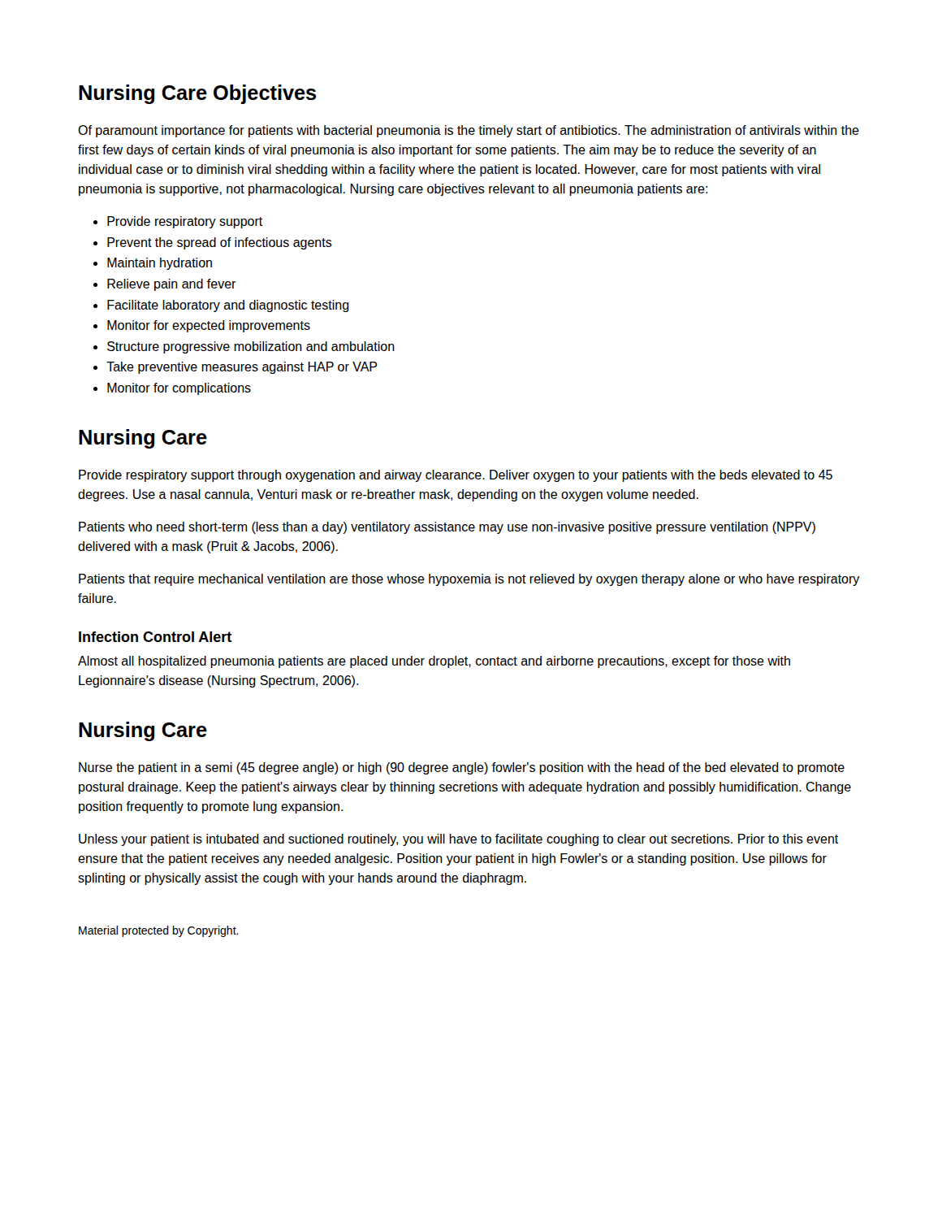Nursing Care Objectives
Of paramount importance for patients with bacterial pneumonia is the timely start of antibiotics. The administration of antivirals within the first few days of certain kinds of viral pneumonia is also important for some patients. The aim may be to reduce the severity of an individual case or to diminish viral shedding within a facility where the patient is located. However, care for most patients with viral pneumonia is supportive, not pharmacological. Nursing care objectives relevant to all pneumonia patients are:
Provide respiratory support
Prevent the spread of infectious agents
Maintain hydration
Relieve pain and fever
Facilitate laboratory and diagnostic testing
Monitor for expected improvements
Structure progressive mobilization and ambulation
Take preventive measures against HAP or VAP
Monitor for complications
Nursing Care
Provide respiratory support through oxygenation and airway clearance. Deliver oxygen to your patients with the beds elevated to 45 degrees. Use a nasal cannula, Venturi mask or re-breather mask, depending on the oxygen volume needed.
Patients who need short-term (less than a day) ventilatory assistance may use non-invasive positive pressure ventilation (NPPV) delivered with a mask (Pruit & Jacobs, 2006).
Patients that require mechanical ventilation are those whose hypoxemia is not relieved by oxygen therapy alone or who have respiratory failure.
Infection Control Alert
Almost all hospitalized pneumonia patients are placed under droplet, contact and airborne precautions, except for those with Legionnaire's disease (Nursing Spectrum, 2006).
Nursing Care
Nurse the patient in a semi (45 degree angle) or high (90 degree angle) fowler's position with the head of the bed elevated to promote postural drainage. Keep the patient's airways clear by thinning secretions with adequate hydration and possibly humidification. Change position frequently to promote lung expansion.
Unless your patient is intubated and suctioned routinely, you will have to facilitate coughing to clear out secretions. Prior to this event ensure that the patient receives any needed analgesic. Position your patient in high Fowler's or a standing position. Use pillows for splinting or physically assist the cough with your hands around the diaphragm.
Material protected by Copyright.